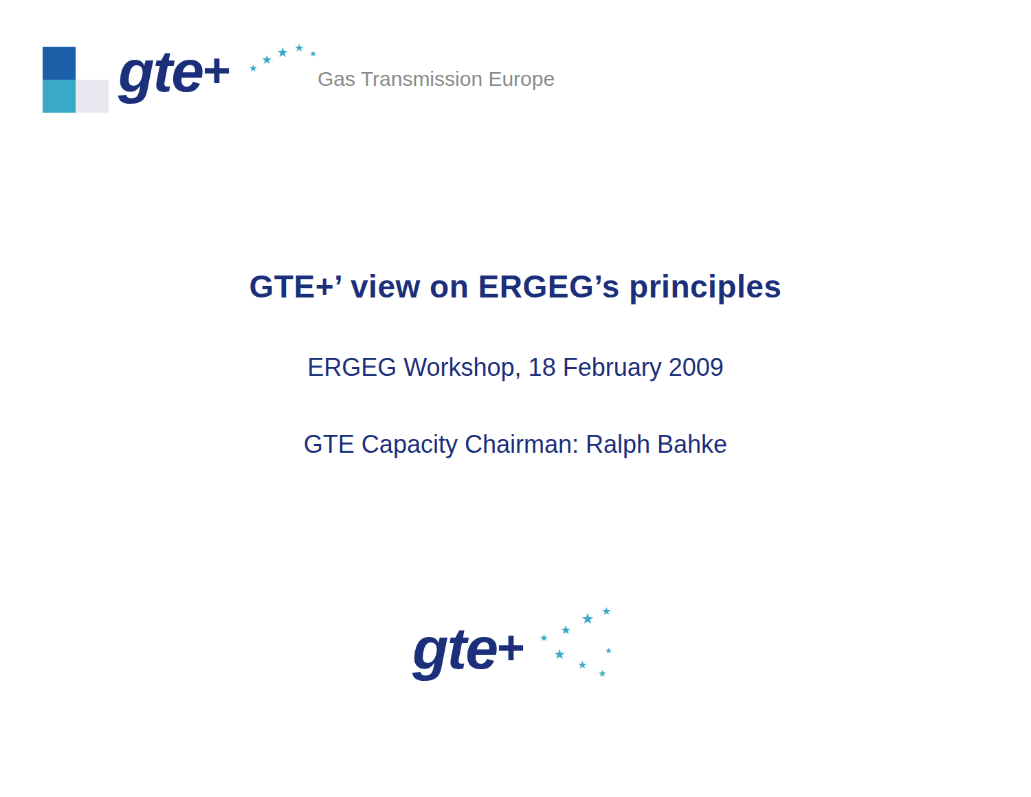gte+
★ ★ ★ ★ ★
Gas Transmission Europe
GTE+’ view on ERGEG’s principles
ERGEG Workshop, 18 February 2009
GTE Capacity Chairman: Ralph Bahke
gte+
★ ★ ★ ★ ★ ★ ★ ★